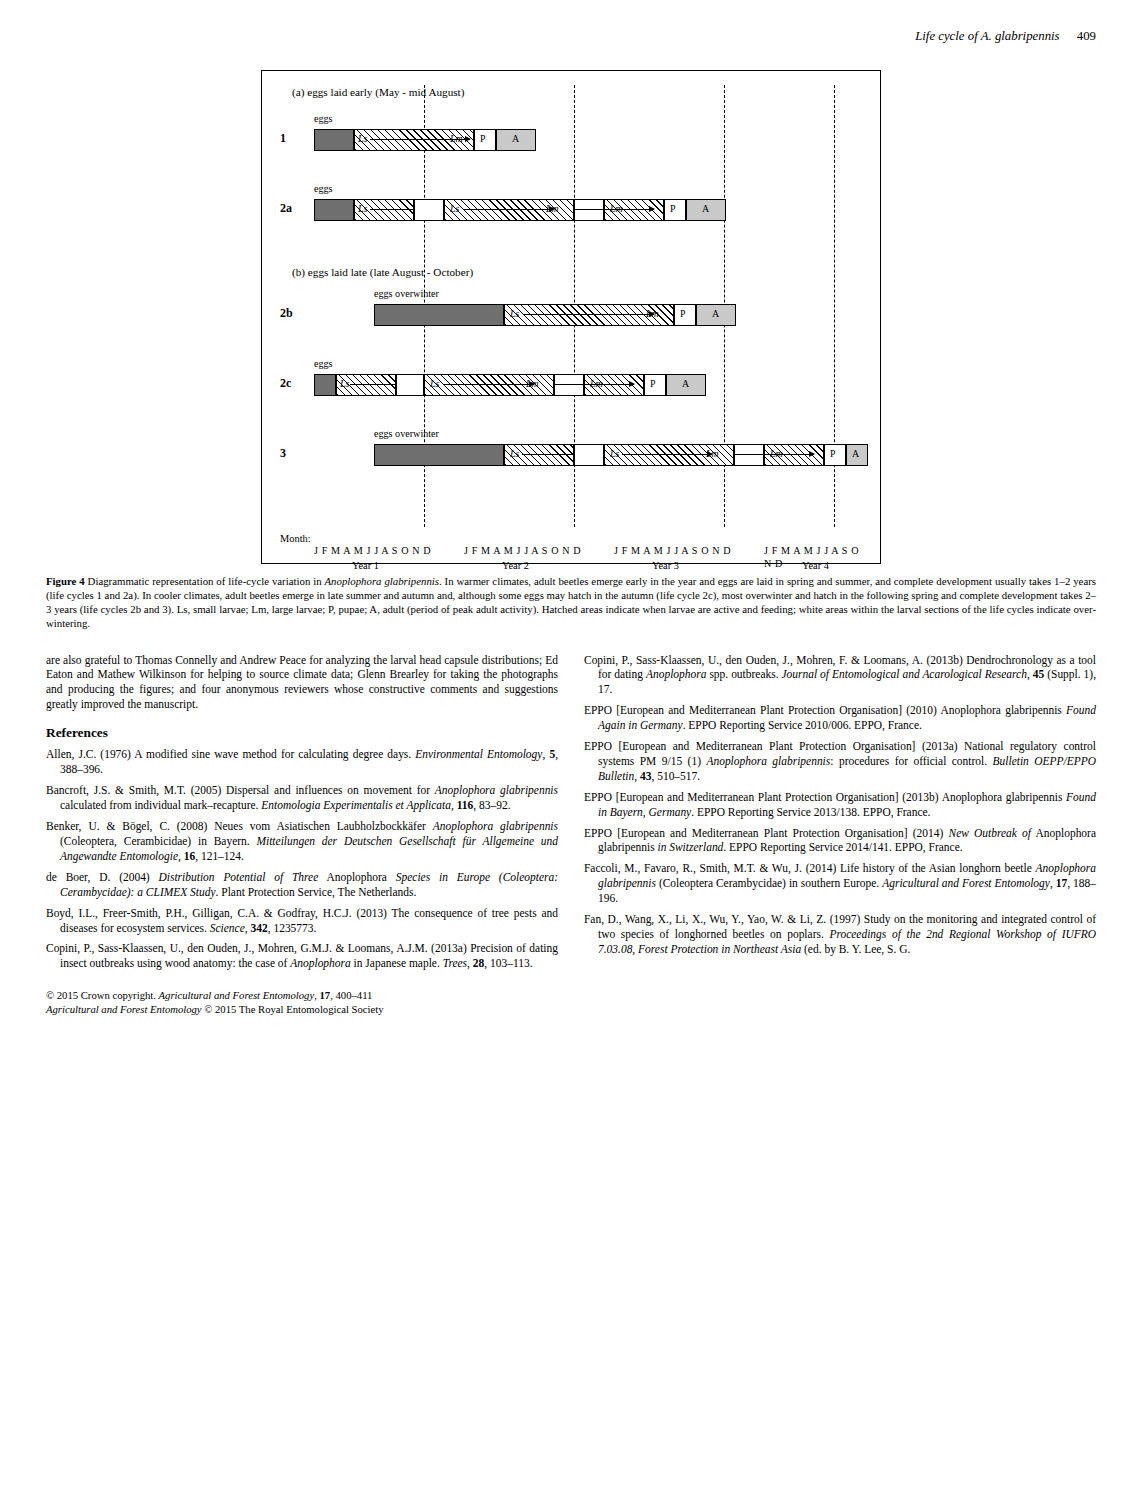Life cycle of A. glabripennis 409
(a) eggs laid early (May - mid August)
1
eggs
Ls
Lm
P
A
2a
eggs
Ls
Ls
Lm
Lm
P
A
(b) eggs laid late (late August - October)
2b
eggs overwinter
Ls
Lm
P
A
2c
eggs
Ls
Ls
Lm
Lm
P
A
3
eggs overwinter
Ls
Ls
Lm
Lm
P
A
Month:
J F M A M J J A S O N D J F M A M J J A S O N D J F M A M J J A S O N D J F M A M J J A S O N D
Year 1 Year 2 Year 3 Year 4
Figure 4 Diagrammatic representation of life-cycle variation in Anoplophora glabripennis. In warmer climates, adult beetles emerge early in the year and eggs are laid in spring and summer, and complete development usually takes 1–2 years (life cycles 1 and 2a). In cooler climates, adult beetles emerge in late summer and autumn and, although some eggs may hatch in the autumn (life cycle 2c), most overwinter and hatch in the following spring and complete development takes 2–3 years (life cycles 2b and 3). Ls, small larvae; Lm, large larvae; P, pupae; A, adult (period of peak adult activity). Hatched areas indicate when larvae are active and feeding; white areas within the larval sections of the life cycles indicate over-wintering.
are also grateful to Thomas Connelly and Andrew Peace for analyzing the larval head capsule distributions; Ed Eaton and Mathew Wilkinson for helping to source climate data; Glenn Brearley for taking the photographs and producing the figures; and four anonymous reviewers whose constructive comments and suggestions greatly improved the manuscript.
References
Allen, J.C. (1976) A modified sine wave method for calculating degree days. Environmental Entomology, 5, 388–396.
Bancroft, J.S. & Smith, M.T. (2005) Dispersal and influences on movement for Anoplophora glabripennis calculated from individual mark–recapture. Entomologia Experimentalis et Applicata, 116, 83–92.
Benker, U. & Bögel, C. (2008) Neues vom Asiatischen Laubholzbockkäfer Anoplophora glabripennis (Coleoptera, Cerambicidae) in Bayern. Mitteilungen der Deutschen Gesellschaft für Allgemeine und Angewandte Entomologie, 16, 121–124.
de Boer, D. (2004) Distribution Potential of Three Anoplophora Species in Europe (Coleoptera: Cerambycidae): a CLIMEX Study. Plant Protection Service, The Netherlands.
Boyd, I.L., Freer-Smith, P.H., Gilligan, C.A. & Godfray, H.C.J. (2013) The consequence of tree pests and diseases for ecosystem services. Science, 342, 1235773.
Copini, P., Sass-Klaassen, U., den Ouden, J., Mohren, G.M.J. & Loomans, A.J.M. (2013a) Precision of dating insect outbreaks using wood anatomy: the case of Anoplophora in Japanese maple. Trees, 28, 103–113.
Copini, P., Sass-Klaassen, U., den Ouden, J., Mohren, F. & Loomans, A. (2013b) Dendrochronology as a tool for dating Anoplophora spp. outbreaks. Journal of Entomological and Acarological Research, 45 (Suppl. 1), 17.
EPPO [European and Mediterranean Plant Protection Organisation] (2010) Anoplophora glabripennis Found Again in Germany. EPPO Reporting Service 2010/006. EPPO, France.
EPPO [European and Mediterranean Plant Protection Organisation] (2013a) National regulatory control systems PM 9/15 (1) Anoplophora glabripennis: procedures for official control. Bulletin OEPP/EPPO Bulletin, 43, 510–517.
EPPO [European and Mediterranean Plant Protection Organisation] (2013b) Anoplophora glabripennis Found in Bayern, Germany. EPPO Reporting Service 2013/138. EPPO, France.
EPPO [European and Mediterranean Plant Protection Organisation] (2014) New Outbreak of Anoplophora glabripennis in Switzerland. EPPO Reporting Service 2014/141. EPPO, France.
Faccoli, M., Favaro, R., Smith, M.T. & Wu, J. (2014) Life history of the Asian longhorn beetle Anoplophora glabripennis (Coleoptera Cerambycidae) in southern Europe. Agricultural and Forest Entomology, 17, 188–196.
Fan, D., Wang, X., Li, X., Wu, Y., Yao, W. & Li, Z. (1997) Study on the monitoring and integrated control of two species of longhorned beetles on poplars. Proceedings of the 2nd Regional Workshop of IUFRO 7.03.08, Forest Protection in Northeast Asia (ed. by B. Y. Lee, S. G.
© 2015 Crown copyright. Agricultural and Forest Entomology, 17, 400–411
Agricultural and Forest Entomology © 2015 The Royal Entomological Society